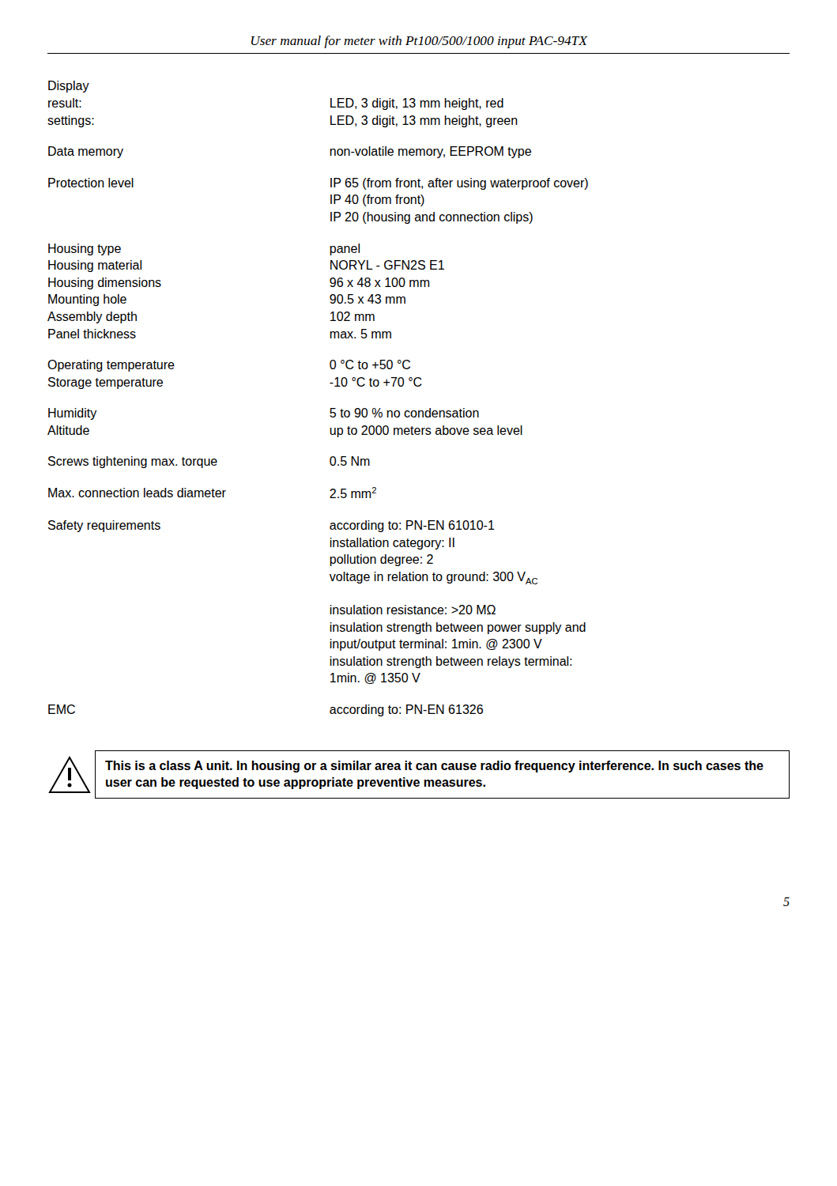User manual for meter with Pt100/500/1000 input PAC-94TX
| Display | |
| result: | LED, 3 digit, 13 mm height, red |
| settings: | LED, 3 digit, 13 mm height, green |
| Data memory | non-volatile memory, EEPROM type |
| Protection level | IP 65 (from front, after using waterproof cover) IP 40 (from front) IP 20 (housing and connection clips) |
| Housing type | panel |
| Housing material | NORYL - GFN2S E1 |
| Housing dimensions | 96 x 48 x 100 mm |
| Mounting hole | 90.5 x 43 mm |
| Assembly depth | 102 mm |
| Panel thickness | max. 5 mm |
| Operating temperature | 0 °C to +50 °C |
| Storage temperature | -10 °C to +70 °C |
| Humidity | 5 to 90 % no condensation |
| Altitude | up to 2000 meters above sea level |
| Screws tightening max. torque | 0.5 Nm |
| Max. connection leads diameter | 2.5 mm 2 |
| Safety requirements | according to: PN-EN 61010-1 installation category: II pollution degree: 2 voltage in relation to ground: 300 V AC |
| | insulation resistance: >20 MΩ insulation strength between power supply and input/output terminal: 1min. @ 2300 V insulation strength between relays terminal: 1min. @ 1350 V |
| EMC | according to: PN-EN 61326 |
This is a class A unit. In housing or a similar area it can cause radio frequency interference. In such cases the user can be requested to use appropriate preventive measures.
5